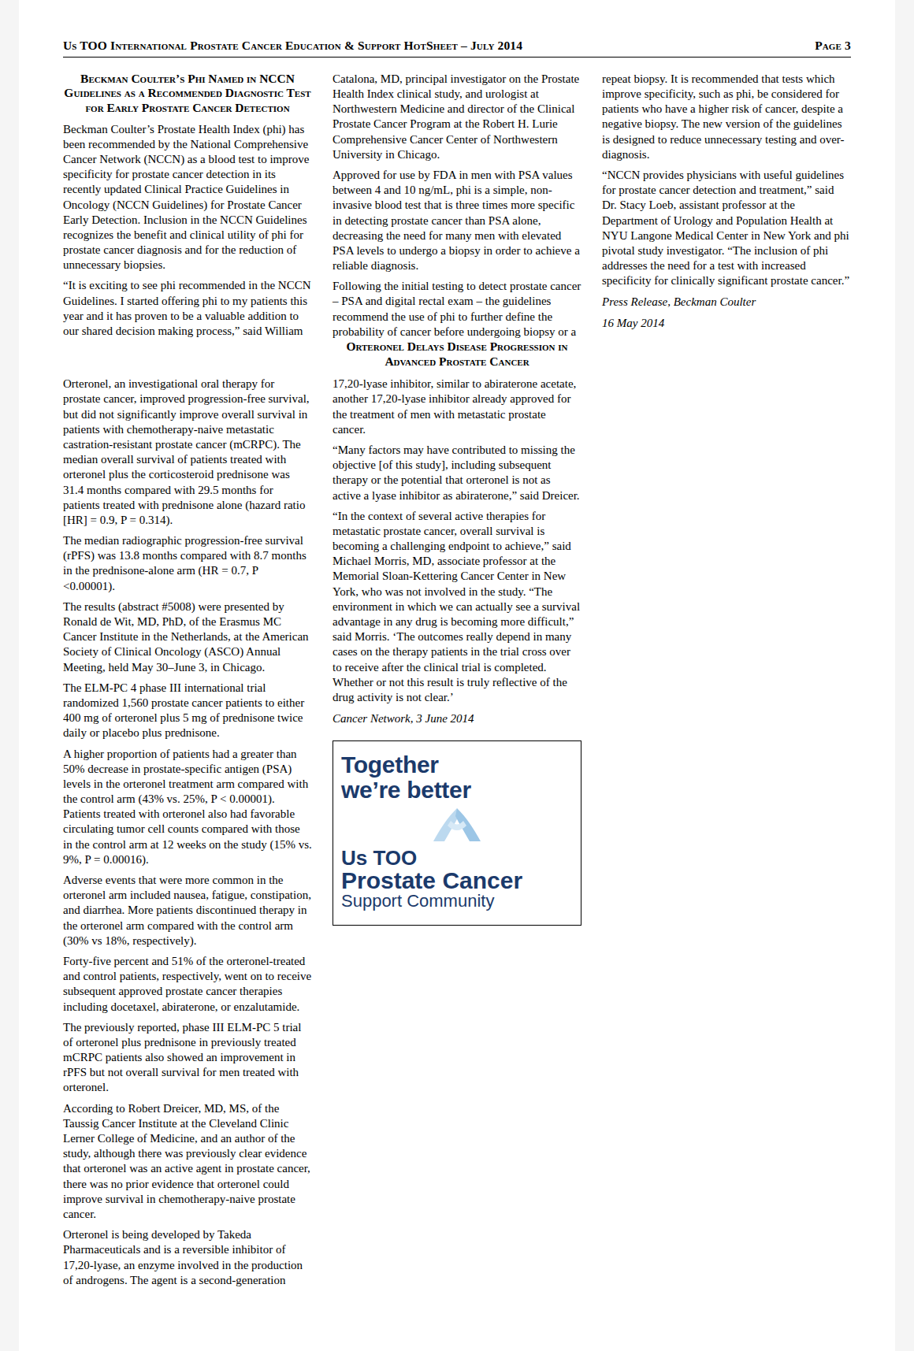Us TOO International Prostate Cancer Education & Support HotSheet – July 2014
Page 3
Beckman Coulter’s Phi Named in NCCN Guidelines as a Recommended Diagnostic Test for Early Prostate Cancer Detection
Beckman Coulter’s Prostate Health Index (phi) has been recommended by the National Comprehensive Cancer Network (NCCN) as a blood test to improve specificity for prostate cancer detection in its recently updated Clinical Practice Guidelines in Oncology (NCCN Guidelines) for Prostate Cancer Early Detection. Inclusion in the NCCN Guidelines recognizes the benefit and clinical utility of phi for prostate cancer diagnosis and for the reduction of unnecessary biopsies.
“It is exciting to see phi recommended in the NCCN Guidelines. I started offering phi to my patients this year and it has proven to be a valuable addition to our shared decision making process,” said William Catalona, MD, principal investigator on the Prostate Health Index clinical study, and urologist at Northwestern Medicine and director of the Clinical Prostate Cancer Program at the Robert H. Lurie Comprehensive Cancer Center of Northwestern University in Chicago.
Approved for use by FDA in men with PSA values between 4 and 10 ng/mL, phi is a simple, non-invasive blood test that is three times more specific in detecting prostate cancer than PSA alone, decreasing the need for many men with elevated PSA levels to undergo a biopsy in order to achieve a reliable diagnosis.
Following the initial testing to detect prostate cancer – PSA and digital rectal exam – the guidelines recommend the use of phi to further define the probability of cancer before undergoing biopsy or a repeat biopsy. It is recommended that tests which improve specificity, such as phi, be considered for patients who have a higher risk of cancer, despite a negative biopsy. The new version of the guidelines is designed to reduce unnecessary testing and over-diagnosis.
“NCCN provides physicians with useful guidelines for prostate cancer detection and treatment,” said Dr. Stacy Loeb, assistant professor at the Department of Urology and Population Health at NYU Langone Medical Center in New York and phi pivotal study investigator. “The inclusion of phi addresses the need for a test with increased specificity for clinically significant prostate cancer.”
Press Release, Beckman Coulter
16 May 2014
Orteronel Delays Disease Progression in
Advanced Prostate Cancer
Orteronel, an investigational oral therapy for prostate cancer, improved progression-free survival, but did not significantly improve overall survival in patients with chemotherapy-naive metastatic castration-resistant prostate cancer (mCRPC). The median overall survival of patients treated with orteronel plus the corticosteroid prednisone was 31.4 months compared with 29.5 months for patients treated with prednisone alone (hazard ratio [HR] = 0.9, P = 0.314).
The median radiographic progression-free survival (rPFS) was 13.8 months compared with 8.7 months in the prednisone-alone arm (HR = 0.7, P <0.00001).
The results (abstract #5008) were presented by Ronald de Wit, MD, PhD, of the Erasmus MC Cancer Institute in the Netherlands, at the American Society of Clinical Oncology (ASCO) Annual Meeting, held May 30–June 3, in Chicago.
The ELM-PC 4 phase III international trial randomized 1,560 prostate cancer patients to either 400 mg of orteronel plus 5 mg of prednisone twice daily or placebo plus prednisone.
A higher proportion of patients had a greater than 50% decrease in prostate-specific antigen (PSA) levels in the orteronel treatment arm compared with the control arm (43% vs. 25%, P < 0.00001). Patients treated with orteronel also had favorable circulating tumor cell counts compared with those in the control arm at 12 weeks on the study (15% vs. 9%, P = 0.00016).
Adverse events that were more common in the orteronel arm included nausea, fatigue, constipation, and diarrhea. More patients discontinued therapy in the orteronel arm compared with the control arm (30% vs 18%, respectively).
Forty-five percent and 51% of the orteronel-treated and control patients, respectively, went on to receive subsequent approved prostate cancer therapies including docetaxel, abiraterone, or enzalutamide.
The previously reported, phase III ELM-PC 5 trial of orteronel plus prednisone in previously treated mCRPC patients also showed an improvement in rPFS but not overall survival for men treated with orteronel.
According to Robert Dreicer, MD, MS, of the Taussig Cancer Institute at the Cleveland Clinic Lerner College of Medicine, and an author of the study, although there was previously clear evidence that orteronel was an active agent in prostate cancer, there was no prior evidence that orteronel could improve survival in chemotherapy-naive prostate cancer.
Orteronel is being developed by Takeda Pharmaceuticals and is a reversible inhibitor of 17,20-lyase, an enzyme involved in the production of androgens. The agent is a second-generation 17,20-lyase inhibitor, similar to abiraterone acetate, another 17,20-lyase inhibitor already approved for the treatment of men with metastatic prostate cancer.
“Many factors may have contributed to missing the objective [of this study], including subsequent therapy or the potential that orteronel is not as active a lyase inhibitor as abiraterone,” said Dreicer.
“In the context of several active therapies for metastatic prostate cancer, overall survival is becoming a challenging endpoint to achieve,” said Michael Morris, MD, associate professor at the Memorial Sloan-Kettering Cancer Center in New York, who was not involved in the study. “The environment in which we can actually see a survival advantage in any drug is becoming more difficult,” said Morris. ‘The outcomes really depend in many cases on the therapy patients in the trial cross over to receive after the clinical trial is completed. Whether or not this result is truly reflective of the drug activity is not clear.’
Cancer Network, 3 June 2014
Together
we’re better
Us TOO Prostate Cancer Support Community